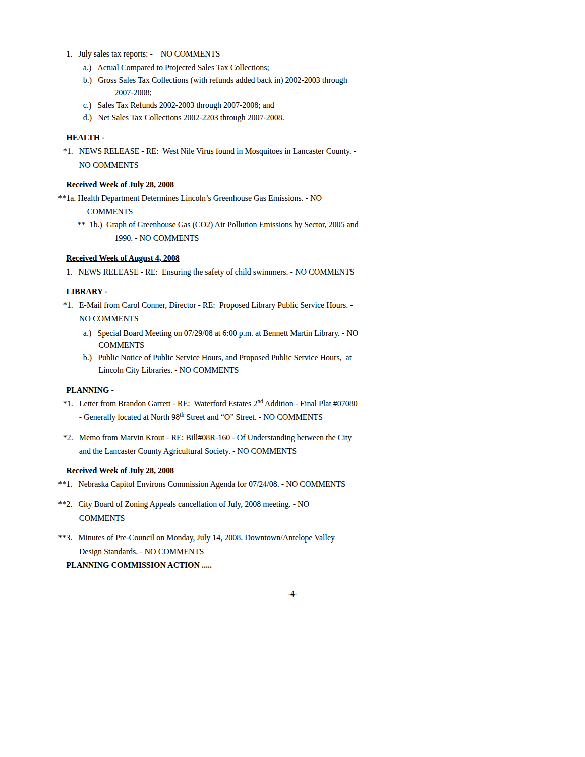1. July sales tax reports: - NO COMMENTS
a.) Actual Compared to Projected Sales Tax Collections;
b.) Gross Sales Tax Collections (with refunds added back in) 2002-2003 through
2007-2008;
c.) Sales Tax Refunds 2002-2003 through 2007-2008; and
d.) Net Sales Tax Collections 2002-2203 through 2007-2008.
HEALTH -
*1. NEWS RELEASE - RE: West Nile Virus found in Mosquitoes in Lancaster County. -
NO COMMENTS
Received Week of July 28, 2008
**1a. Health Department Determines Lincoln’s Greenhouse Gas Emissions. - NO
COMMENTS
** 1b.) Graph of Greenhouse Gas (CO2) Air Pollution Emissions by Sector, 2005 and
1990. - NO COMMENTS
Received Week of August 4, 2008
1. NEWS RELEASE - RE: Ensuring the safety of child swimmers. - NO COMMENTS
LIBRARY -
*1. E-Mail from Carol Conner, Director - RE: Proposed Library Public Service Hours. -
NO COMMENTS
a.) Special Board Meeting on 07/29/08 at 6:00 p.m. at Bennett Martin Library. - NO
COMMENTS
b.) Public Notice of Public Service Hours, and Proposed Public Service Hours, at
Lincoln City Libraries. - NO COMMENTS
PLANNING -
*1. Letter from Brandon Garrett - RE: Waterford Estates 2nd Addition - Final Plat #07080
- Generally located at North 98th Street and “O” Street. - NO COMMENTS
*2. Memo from Marvin Krout - RE: Bill#08R-160 - Of Understanding between the City
and the Lancaster County Agricultural Society. - NO COMMENTS
Received Week of July 28, 2008
**1. Nebraska Capitol Environs Commission Agenda for 07/24/08. - NO COMMENTS
**2. City Board of Zoning Appeals cancellation of July, 2008 meeting. - NO
COMMENTS
**3. Minutes of Pre-Council on Monday, July 14, 2008. Downtown/Antelope Valley
Design Standards. - NO COMMENTS
PLANNING COMMISSION ACTION .....
-4-